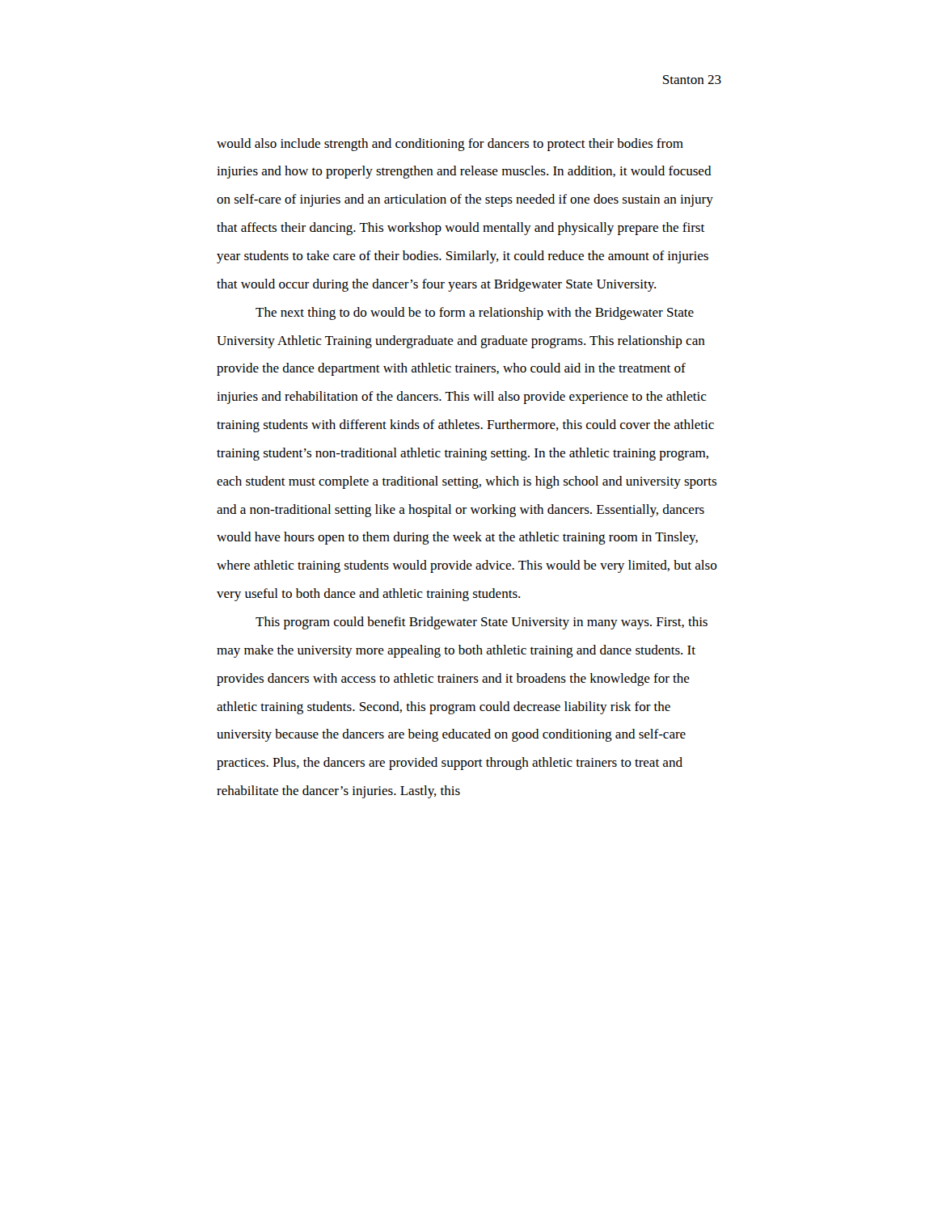Stanton 23
would also include strength and conditioning for dancers to protect their bodies from injuries and how to properly strengthen and release muscles. In addition, it would focused on self-care of injuries and an articulation of the steps needed if one does sustain an injury that affects their dancing. This workshop would mentally and physically prepare the first year students to take care of their bodies. Similarly, it could reduce the amount of injuries that would occur during the dancer’s four years at Bridgewater State University.
The next thing to do would be to form a relationship with the Bridgewater State University Athletic Training undergraduate and graduate programs. This relationship can provide the dance department with athletic trainers, who could aid in the treatment of injuries and rehabilitation of the dancers. This will also provide experience to the athletic training students with different kinds of athletes. Furthermore, this could cover the athletic training student’s non-traditional athletic training setting. In the athletic training program, each student must complete a traditional setting, which is high school and university sports and a non-traditional setting like a hospital or working with dancers. Essentially, dancers would have hours open to them during the week at the athletic training room in Tinsley, where athletic training students would provide advice. This would be very limited, but also very useful to both dance and athletic training students.
This program could benefit Bridgewater State University in many ways. First, this may make the university more appealing to both athletic training and dance students. It provides dancers with access to athletic trainers and it broadens the knowledge for the athletic training students. Second, this program could decrease liability risk for the university because the dancers are being educated on good conditioning and self-care practices. Plus, the dancers are provided support through athletic trainers to treat and rehabilitate the dancer’s injuries. Lastly, this